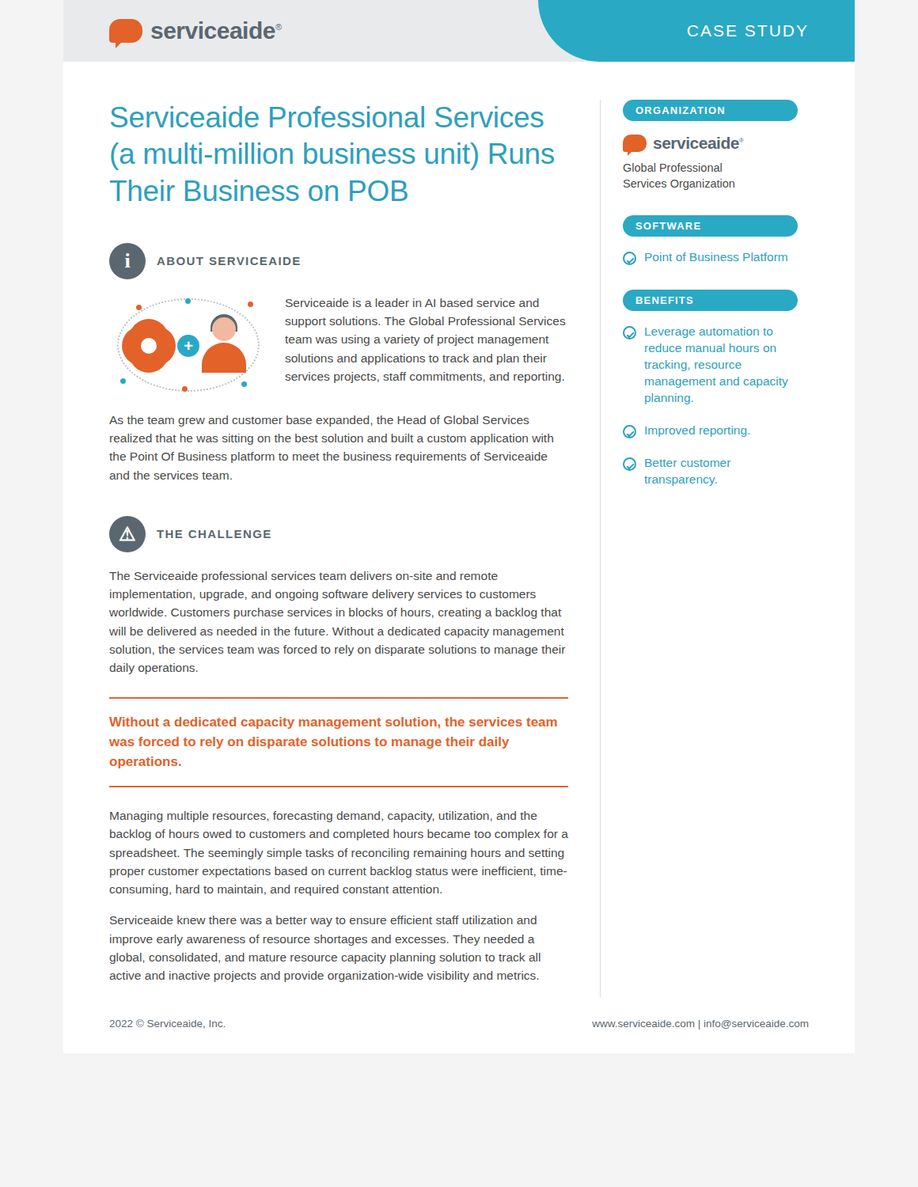serviceaide®
CASE STUDY
Serviceaide Professional Services
(a multi-million business unit) Runs
Their Business on POB
i
About Serviceaide
+
Serviceaide is a leader in AI based service and support solutions. The Global Professional Services team was using a variety of project management solutions and applications to track and plan their services projects, staff commitments, and reporting.
As the team grew and customer base expanded, the Head of Global Services realized that he was sitting on the best solution and built a custom application with the Point Of Business platform to meet the business requirements of Serviceaide and the services team.
⚠
The Challenge
The Serviceaide professional services team delivers on-site and remote implementation, upgrade, and ongoing software delivery services to customers worldwide. Customers purchase services in blocks of hours, creating a backlog that will be delivered as needed in the future. Without a dedicated capacity management solution, the services team was forced to rely on disparate solutions to manage their daily operations.
Without a dedicated capacity management solution, the services team was forced to rely on disparate solutions to manage their daily operations.
Managing multiple resources, forecasting demand, capacity, utilization, and the backlog of hours owed to customers and completed hours became too complex for a spreadsheet. The seemingly simple tasks of reconciling remaining hours and setting proper customer expectations based on current backlog status were inefficient, time-consuming, hard to maintain, and required constant attention.
Serviceaide knew there was a better way to ensure efficient staff utilization and improve early awareness of resource shortages and excesses. They needed a global, consolidated, and mature resource capacity planning solution to track all active and inactive projects and provide organization-wide visibility and metrics.
Organization
serviceaide®
Global Professional
Services Organization
Software
Point of Business Platform
Benefits
Leverage automation to reduce manual hours on tracking, resource management and capacity planning.
Improved reporting.
Better customer transparency.
2022 © Serviceaide, Inc.
www.serviceaide.com | info@serviceaide.com